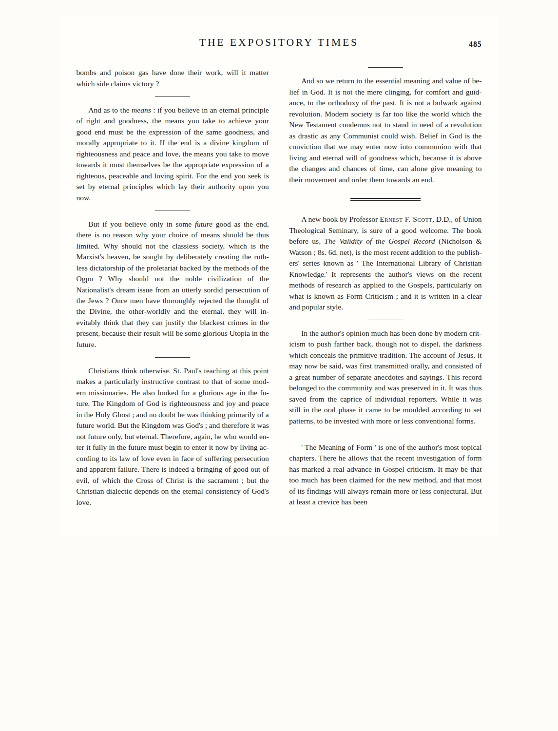The Expository Times
485
bombs and poison gas have done their work, will it matter which side claims victory ?
And as to the means : if you believe in an eternal principle of right and goodness, the means you take to achieve your good end must be the expression of the same goodness, and morally appropriate to it. If the end is a divine kingdom of righteousness and peace and love, the means you take to move towards it must themselves be the appropriate expression of a righteous, peaceable and loving spirit. For the end you seek is set by eternal principles which lay their authority upon you now.
But if you believe only in some future good as the end, there is no reason why your choice of means should be thus limited. Why should not the classless society, which is the Marxist's heaven, be sought by deliberately creating the ruthless dictatorship of the proletariat backed by the methods of the Ogpu ? Why should not the noble civilization of the Nationalist's dream issue from an utterly sordid persecution of the Jews ? Once men have thoroughly rejected the thought of the Divine, the other-worldly and the eternal, they will inevitably think that they can justify the blackest crimes in the present, because their result will be some glorious Utopia in the future.
Christians think otherwise. St. Paul's teaching at this point makes a particularly instructive contrast to that of some modern missionaries. He also looked for a glorious age in the future. The Kingdom of God is righteousness and joy and peace in the Holy Ghost ; and no doubt he was thinking primarily of a future world. But the Kingdom was God's ; and therefore it was not future only, but eternal. Therefore, again, he who would enter it fully in the future must begin to enter it now by living according to its law of love even in face of suffering persecution and apparent failure. There is indeed a bringing of good out of evil, of which the Cross of Christ is the sacrament ; but the Christian dialectic depends on the eternal consistency of God's love.
And so we return to the essential meaning and value of belief in God. It is not the mere clinging, for comfort and guidance, to the orthodoxy of the past. It is not a bulwark against revolution. Modern society is far too like the world which the New Testament condemns not to stand in need of a revolution as drastic as any Communist could wish. Belief in God is the conviction that we may enter now into communion with that living and eternal will of goodness which, because it is above the changes and chances of time, can alone give meaning to their movement and order them towards an end.
A new book by Professor Ernest F. Scott, D.D., of Union Theological Seminary, is sure of a good welcome. The book before us, The Validity of the Gospel Record (Nicholson & Watson ; 8s. 6d. net), is the most recent addition to the publishers' series known as ' The International Library of Christian Knowledge.' It represents the author's views on the recent methods of research as applied to the Gospels, particularly on what is known as Form Criticism ; and it is written in a clear and popular style.
In the author's opinion much has been done by modern criticism to push farther back, though not to dispel, the darkness which conceals the primitive tradition. The account of Jesus, it may now be said, was first transmitted orally, and consisted of a great number of separate anecdotes and sayings. This record belonged to the community and was preserved in it. It was thus saved from the caprice of individual reporters. While it was still in the oral phase it came to be moulded according to set patterns, to be invested with more or less conventional forms.
' The Meaning of Form ' is one of the author's most topical chapters. There he allows that the recent investigation of form has marked a real advance in Gospel criticism. It may be that too much has been claimed for the new method, and that most of its findings will always remain more or less conjectural. But at least a crevice has been